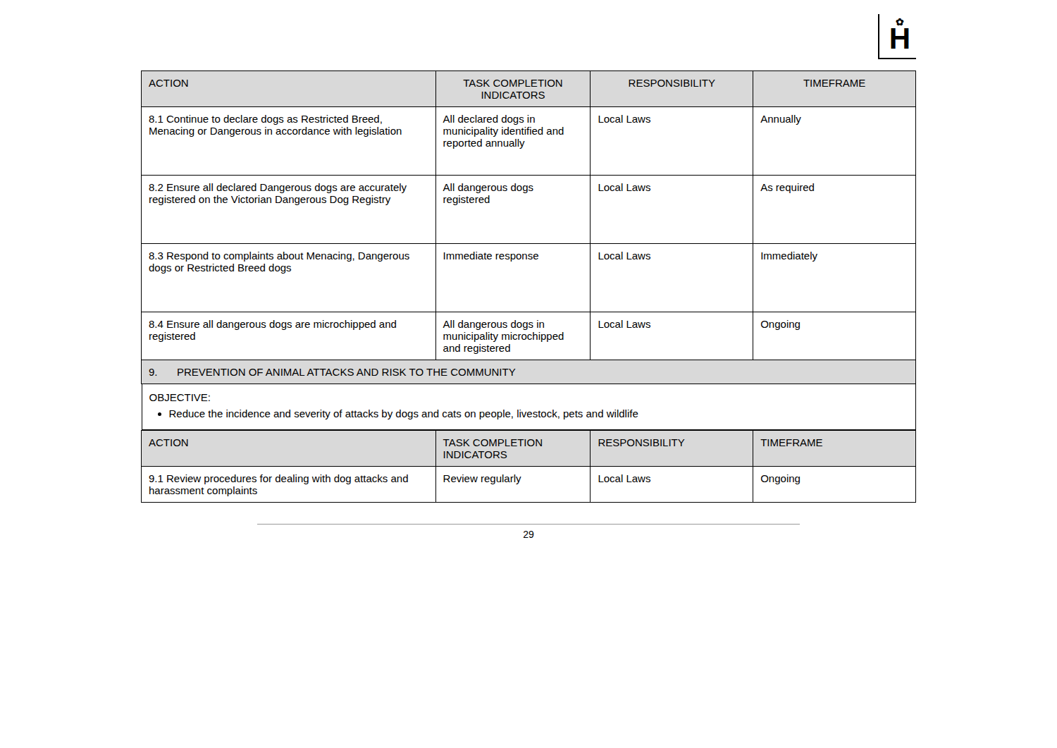✿ H
| ACTION | TASK COMPLETION INDICATORS | RESPONSIBILITY | TIMEFRAME |
| --- | --- | --- | --- |
| 8.1 Continue to declare dogs as Restricted Breed, Menacing or Dangerous in accordance with legislation | All declared dogs in municipality identified and reported annually | Local Laws | Annually |
| 8.2 Ensure all declared Dangerous dogs are accurately registered on the Victorian Dangerous Dog Registry | All dangerous dogs registered | Local Laws | As required |
| 8.3 Respond to complaints about Menacing, Dangerous dogs or Restricted Breed dogs | Immediate response | Local Laws | Immediately |
| 8.4 Ensure all dangerous dogs are microchipped and registered | All dangerous dogs in municipality microchipped and registered | Local Laws | Ongoing |
| 9. PREVENTION OF ANIMAL ATTACKS AND RISK TO THE COMMUNITY |
| OBJECTIVE: Reduce the incidence and severity of attacks by dogs and cats on people, livestock, pets and wildlife |
| ACTION | TASK COMPLETION INDICATORS | RESPONSIBILITY | TIMEFRAME |
| 9.1 Review procedures for dealing with dog attacks and harassment complaints | Review regularly | Local Laws | Ongoing |
29